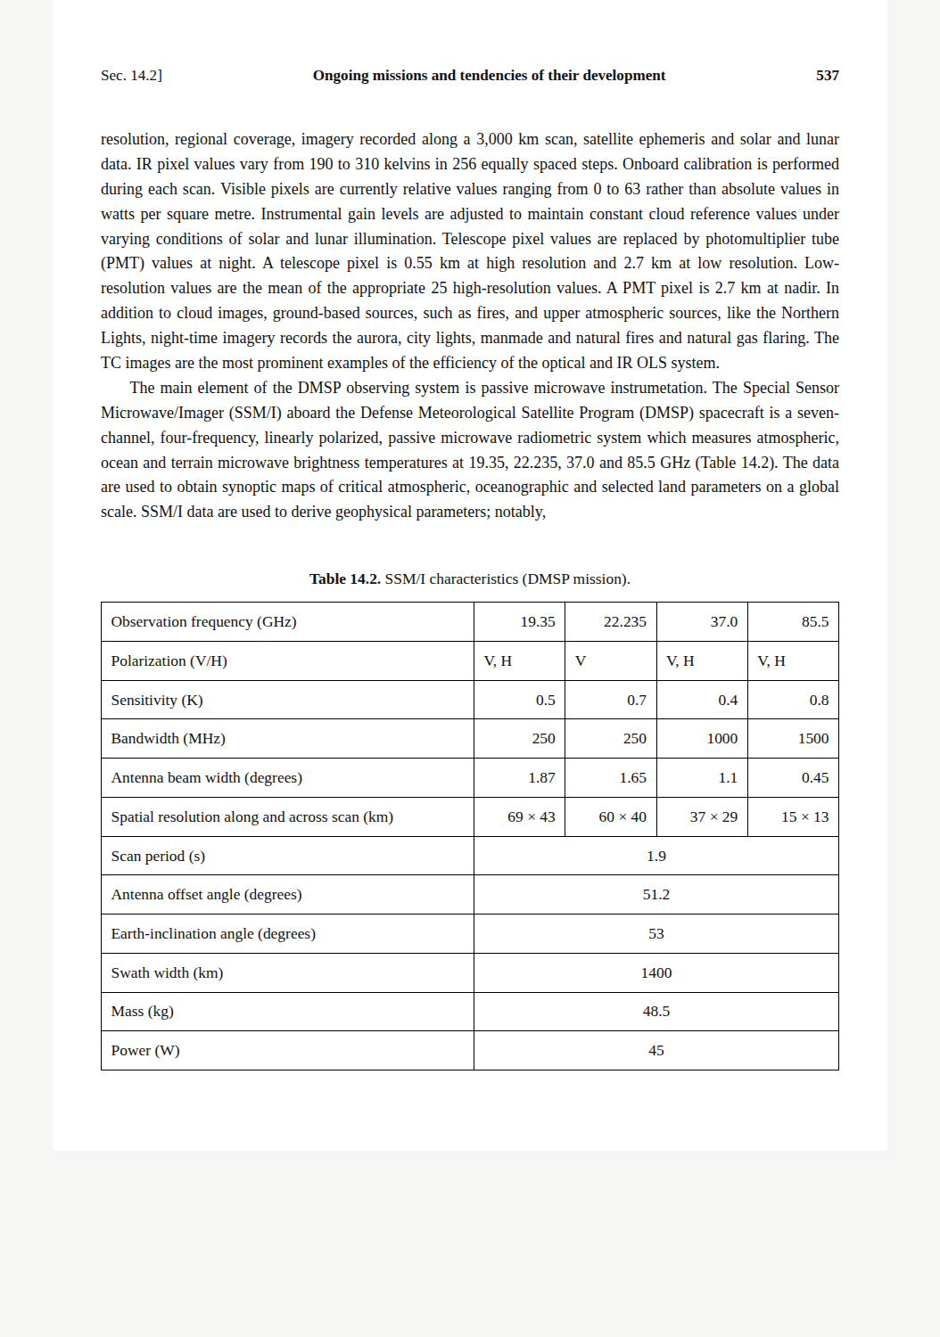Sec. 14.2] Ongoing missions and tendencies of their development 537
resolution, regional coverage, imagery recorded along a 3,000 km scan, satellite ephemeris and solar and lunar data. IR pixel values vary from 190 to 310 kelvins in 256 equally spaced steps. Onboard calibration is performed during each scan. Visible pixels are currently relative values ranging from 0 to 63 rather than absolute values in watts per square metre. Instrumental gain levels are adjusted to maintain constant cloud reference values under varying conditions of solar and lunar illumination. Telescope pixel values are replaced by photomultiplier tube (PMT) values at night. A telescope pixel is 0.55 km at high resolution and 2.7 km at low resolution. Low-resolution values are the mean of the appropriate 25 high-resolution values. A PMT pixel is 2.7 km at nadir. In addition to cloud images, ground-based sources, such as fires, and upper atmospheric sources, like the Northern Lights, night-time imagery records the aurora, city lights, manmade and natural fires and natural gas flaring. The TC images are the most prominent examples of the efficiency of the optical and IR OLS system.
The main element of the DMSP observing system is passive microwave instrumetation. The Special Sensor Microwave/Imager (SSM/I) aboard the Defense Meteorological Satellite Program (DMSP) spacecraft is a seven-channel, four-frequency, linearly polarized, passive microwave radiometric system which measures atmospheric, ocean and terrain microwave brightness temperatures at 19.35, 22.235, 37.0 and 85.5 GHz (Table 14.2). The data are used to obtain synoptic maps of critical atmospheric, oceanographic and selected land parameters on a global scale. SSM/I data are used to derive geophysical parameters; notably,
Table 14.2. SSM/I characteristics (DMSP mission).
| Observation frequency (GHz) | 19.35 | 22.235 | 37.0 | 85.5 |
| Polarization (V/H) | V, H | V | V, H | V, H |
| Sensitivity (K) | 0.5 | 0.7 | 0.4 | 0.8 |
| Bandwidth (MHz) | 250 | 250 | 1000 | 1500 |
| Antenna beam width (degrees) | 1.87 | 1.65 | 1.1 | 0.45 |
| Spatial resolution along and across scan (km) | 69 × 43 | 60 × 40 | 37 × 29 | 15 × 13 |
| Scan period (s) | 1.9 |
| Antenna offset angle (degrees) | 51.2 |
| Earth-inclination angle (degrees) | 53 |
| Swath width (km) | 1400 |
| Mass (kg) | 48.5 |
| Power (W) | 45 |